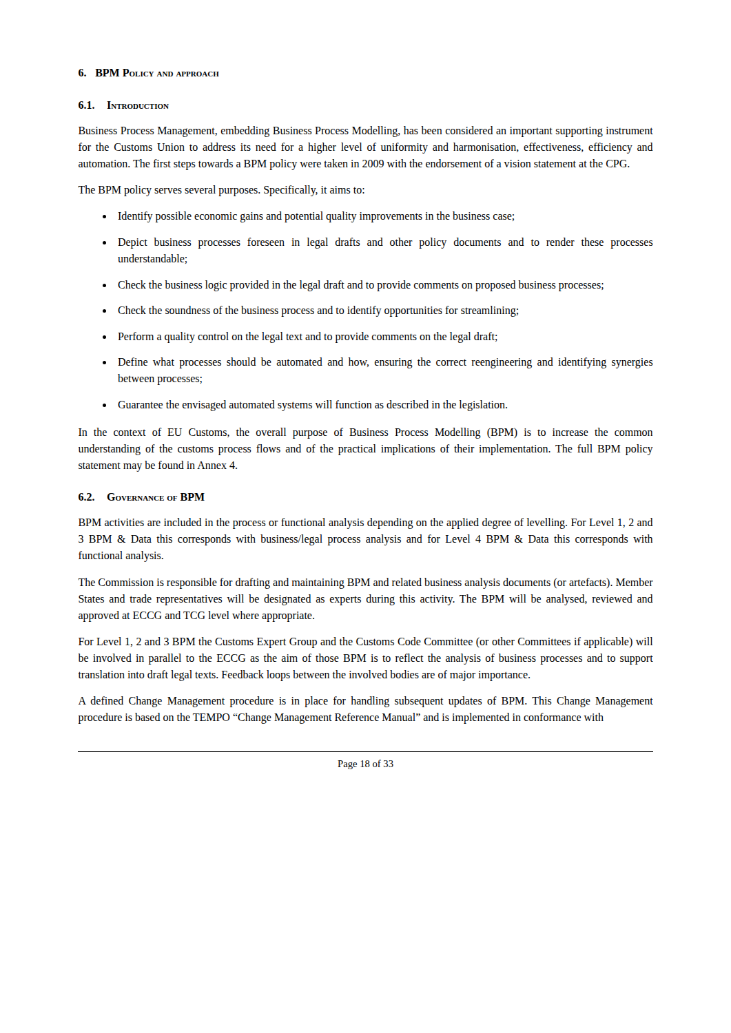6. BPM Policy and approach
6.1. Introduction
Business Process Management, embedding Business Process Modelling, has been considered an important supporting instrument for the Customs Union to address its need for a higher level of uniformity and harmonisation, effectiveness, efficiency and automation. The first steps towards a BPM policy were taken in 2009 with the endorsement of a vision statement at the CPG.
The BPM policy serves several purposes. Specifically, it aims to:
Identify possible economic gains and potential quality improvements in the business case;
Depict business processes foreseen in legal drafts and other policy documents and to render these processes understandable;
Check the business logic provided in the legal draft and to provide comments on proposed business processes;
Check the soundness of the business process and to identify opportunities for streamlining;
Perform a quality control on the legal text and to provide comments on the legal draft;
Define what processes should be automated and how, ensuring the correct reengineering and identifying synergies between processes;
Guarantee the envisaged automated systems will function as described in the legislation.
In the context of EU Customs, the overall purpose of Business Process Modelling (BPM) is to increase the common understanding of the customs process flows and of the practical implications of their implementation. The full BPM policy statement may be found in Annex 4.
6.2. Governance of BPM
BPM activities are included in the process or functional analysis depending on the applied degree of levelling. For Level 1, 2 and 3 BPM & Data this corresponds with business/legal process analysis and for Level 4 BPM & Data this corresponds with functional analysis.
The Commission is responsible for drafting and maintaining BPM and related business analysis documents (or artefacts). Member States and trade representatives will be designated as experts during this activity. The BPM will be analysed, reviewed and approved at ECCG and TCG level where appropriate.
For Level 1, 2 and 3 BPM the Customs Expert Group and the Customs Code Committee (or other Committees if applicable) will be involved in parallel to the ECCG as the aim of those BPM is to reflect the analysis of business processes and to support translation into draft legal texts. Feedback loops between the involved bodies are of major importance.
A defined Change Management procedure is in place for handling subsequent updates of BPM. This Change Management procedure is based on the TEMPO “Change Management Reference Manual” and is implemented in conformance with
Page 18 of 33